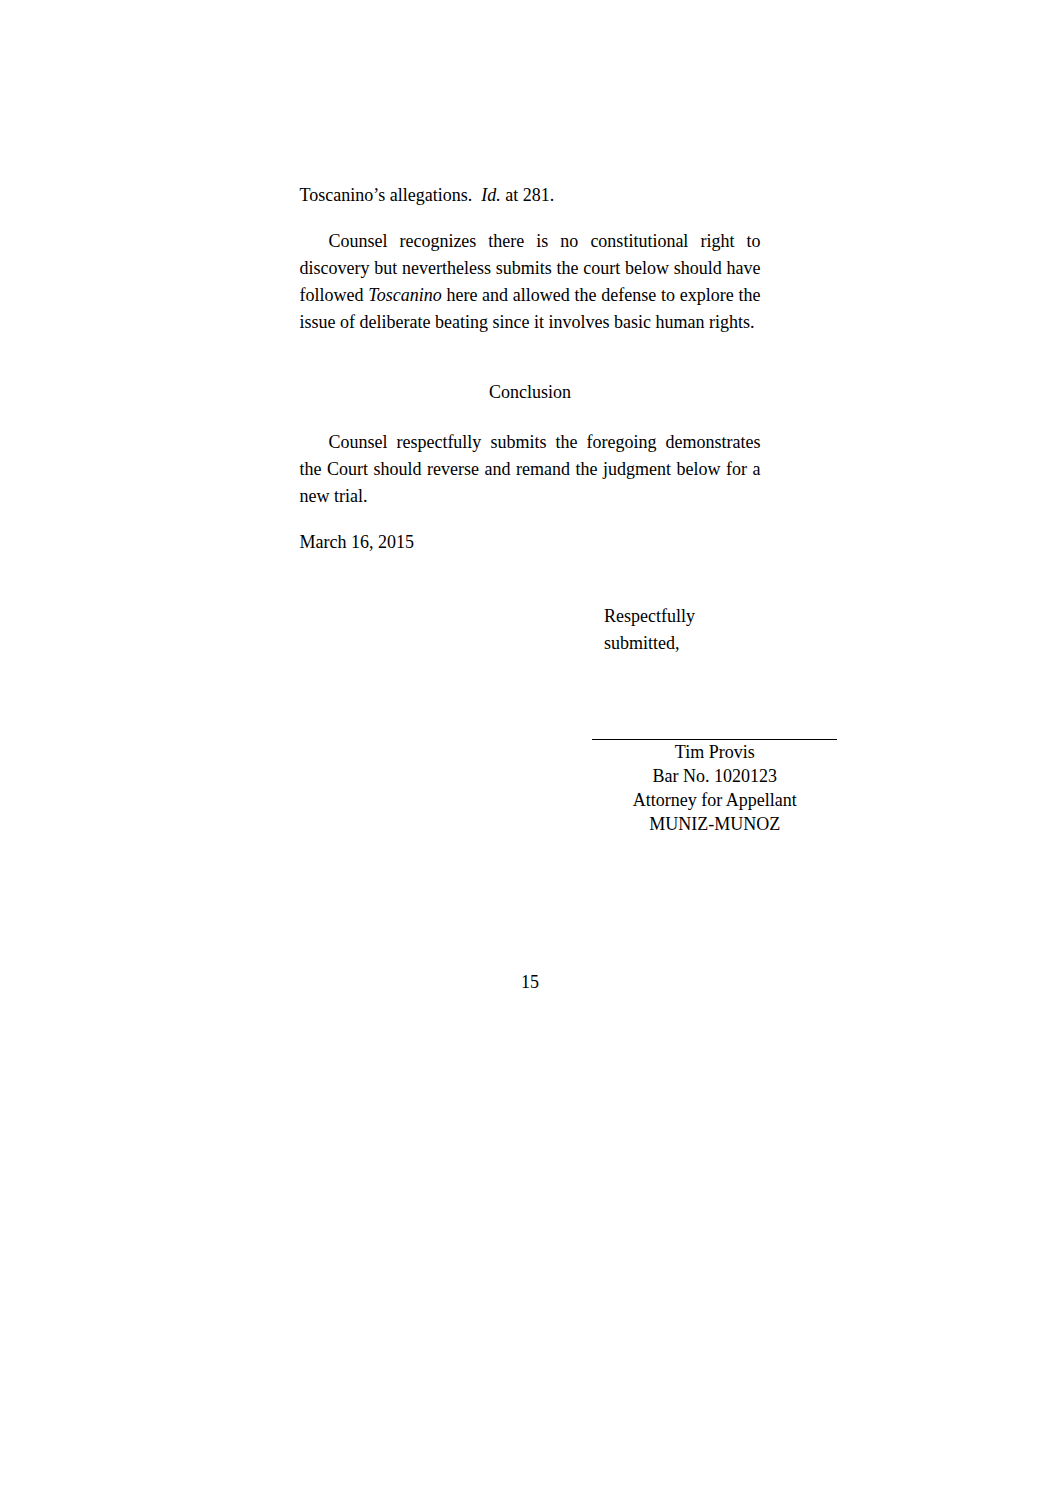Toscanino’s allegations. Id. at 281.
Counsel recognizes there is no constitutional right to discovery but nevertheless submits the court below should have followed Toscanino here and allowed the defense to explore the issue of deliberate beating since it involves basic human rights.
Conclusion
Counsel respectfully submits the foregoing demonstrates the Court should reverse and remand the judgment below for a new trial.
March 16, 2015
Respectfully submitted,
Tim Provis
Bar No. 1020123
Attorney for Appellant
MUNIZ-MUNOZ
15